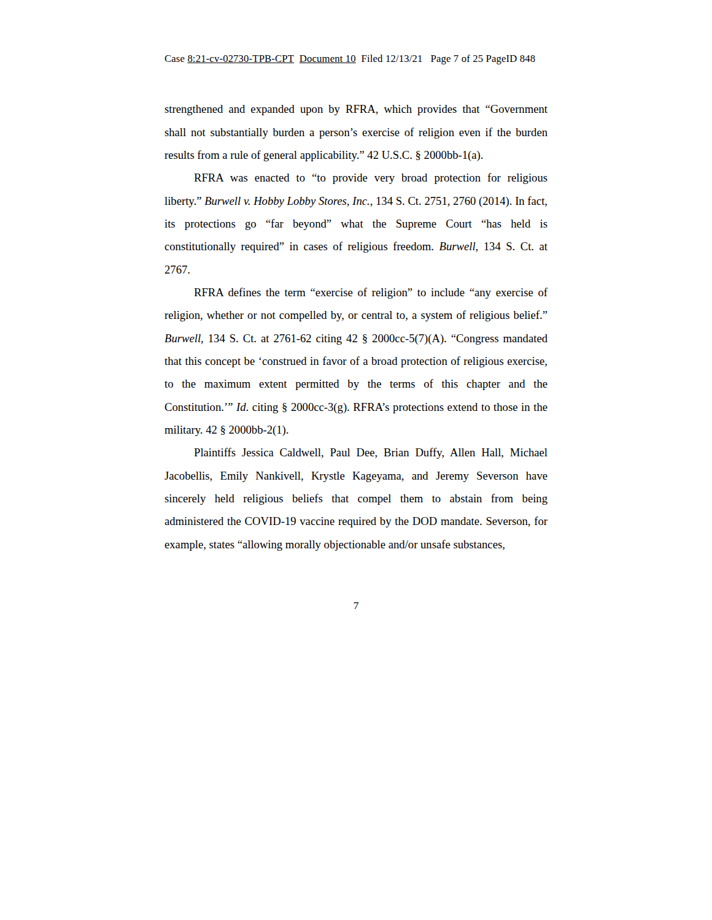Case 8:21-cv-02730-TPB-CPT Document 10 Filed 12/13/21 Page 7 of 25 PageID 848
strengthened and expanded upon by RFRA, which provides that “Government shall not substantially burden a person’s exercise of religion even if the burden results from a rule of general applicability.” 42 U.S.C. § 2000bb-1(a).
RFRA was enacted to “to provide very broad protection for religious liberty.” Burwell v. Hobby Lobby Stores, Inc., 134 S. Ct. 2751, 2760 (2014). In fact, its protections go “far beyond” what the Supreme Court “has held is constitutionally required” in cases of religious freedom. Burwell, 134 S. Ct. at 2767.
RFRA defines the term “exercise of religion” to include “any exercise of religion, whether or not compelled by, or central to, a system of religious belief.” Burwell, 134 S. Ct. at 2761-62 citing 42 § 2000cc-5(7)(A). “Congress mandated that this concept be ‘construed in favor of a broad protection of religious exercise, to the maximum extent permitted by the terms of this chapter and the Constitution.’” Id. citing § 2000cc-3(g). RFRA’s protections extend to those in the military. 42 § 2000bb-2(1).
Plaintiffs Jessica Caldwell, Paul Dee, Brian Duffy, Allen Hall, Michael Jacobellis, Emily Nankivell, Krystle Kageyama, and Jeremy Severson have sincerely held religious beliefs that compel them to abstain from being administered the COVID-19 vaccine required by the DOD mandate. Severson, for example, states “allowing morally objectionable and/or unsafe substances,
7